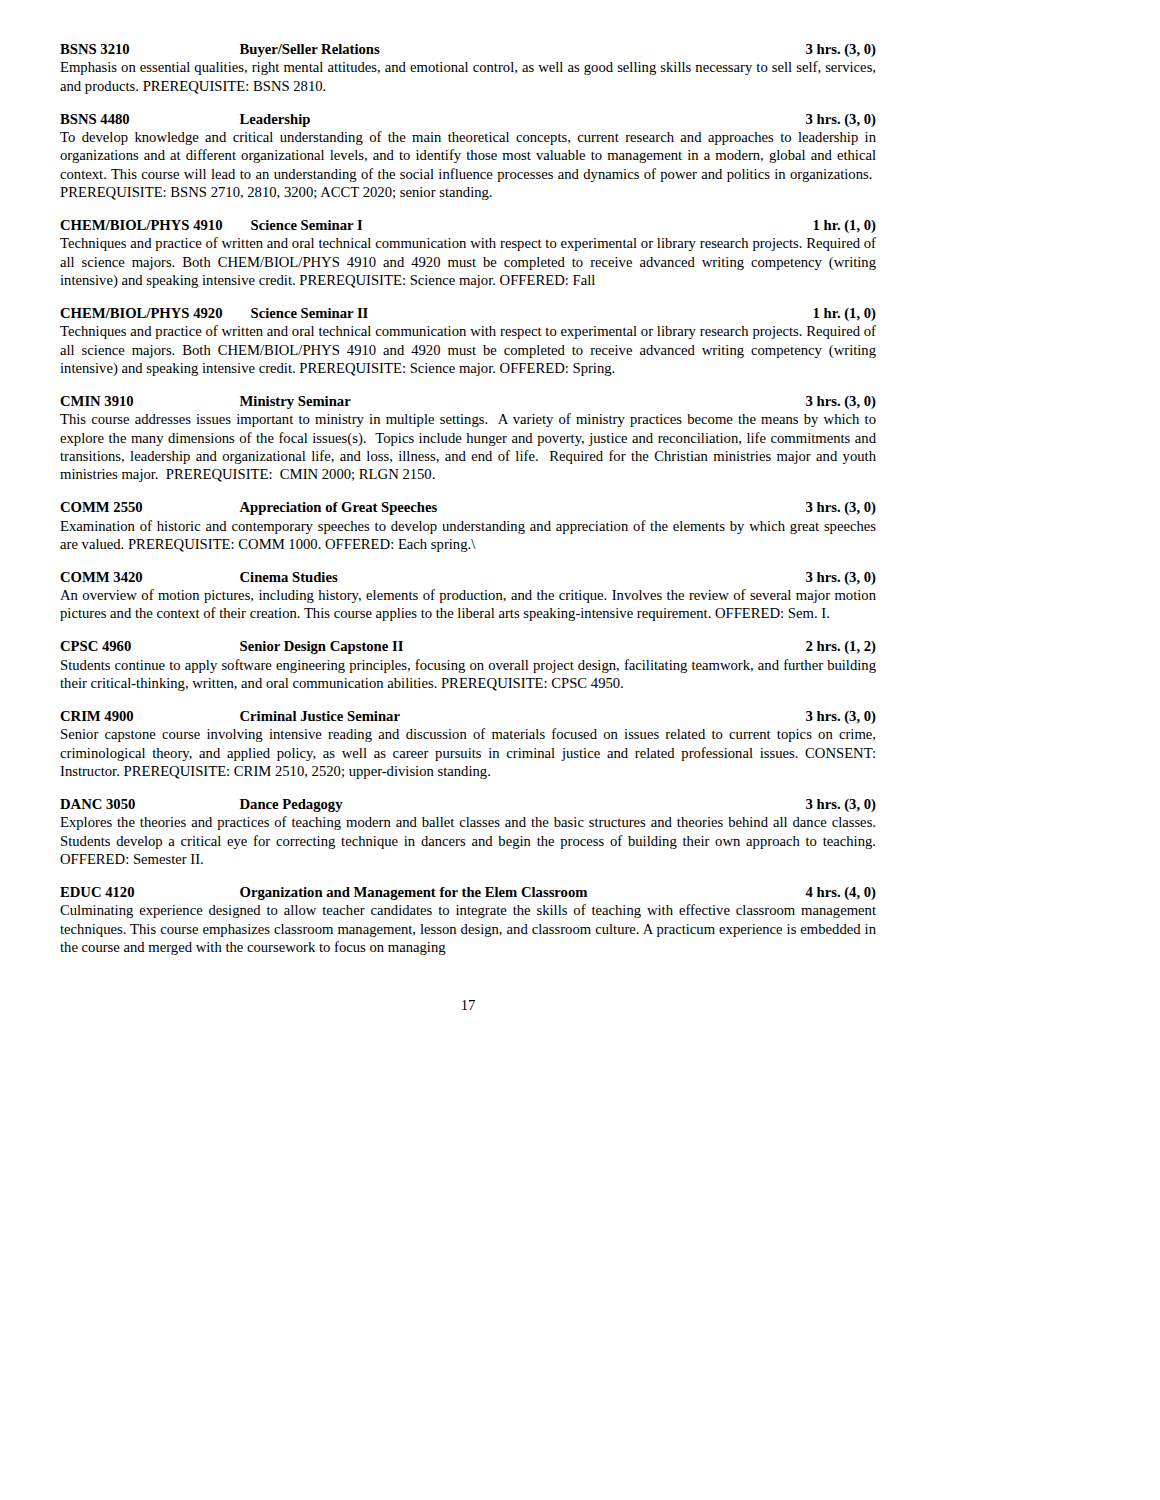BSNS 3210 Buyer/Seller Relations 3 hrs. (3, 0)
Emphasis on essential qualities, right mental attitudes, and emotional control, as well as good selling skills necessary to sell self, services, and products. PREREQUISITE: BSNS 2810.
BSNS 4480 Leadership 3 hrs. (3, 0)
To develop knowledge and critical understanding of the main theoretical concepts, current research and approaches to leadership in organizations and at different organizational levels, and to identify those most valuable to management in a modern, global and ethical context. This course will lead to an understanding of the social influence processes and dynamics of power and politics in organizations. PREREQUISITE: BSNS 2710, 2810, 3200; ACCT 2020; senior standing.
CHEM/BIOL/PHYS 4910 Science Seminar I 1 hr. (1, 0)
Techniques and practice of written and oral technical communication with respect to experimental or library research projects. Required of all science majors. Both CHEM/BIOL/PHYS 4910 and 4920 must be completed to receive advanced writing competency (writing intensive) and speaking intensive credit. PREREQUISITE: Science major. OFFERED: Fall
CHEM/BIOL/PHYS 4920 Science Seminar II 1 hr. (1, 0)
Techniques and practice of written and oral technical communication with respect to experimental or library research projects. Required of all science majors. Both CHEM/BIOL/PHYS 4910 and 4920 must be completed to receive advanced writing competency (writing intensive) and speaking intensive credit. PREREQUISITE: Science major. OFFERED: Spring.
CMIN 3910 Ministry Seminar 3 hrs. (3, 0)
This course addresses issues important to ministry in multiple settings. A variety of ministry practices become the means by which to explore the many dimensions of the focal issues(s). Topics include hunger and poverty, justice and reconciliation, life commitments and transitions, leadership and organizational life, and loss, illness, and end of life. Required for the Christian ministries major and youth ministries major. PREREQUISITE: CMIN 2000; RLGN 2150.
COMM 2550 Appreciation of Great Speeches 3 hrs. (3, 0)
Examination of historic and contemporary speeches to develop understanding and appreciation of the elements by which great speeches are valued. PREREQUISITE: COMM 1000. OFFERED: Each spring.\
COMM 3420 Cinema Studies 3 hrs. (3, 0)
An overview of motion pictures, including history, elements of production, and the critique. Involves the review of several major motion pictures and the context of their creation. This course applies to the liberal arts speaking-intensive requirement. OFFERED: Sem. I.
CPSC 4960 Senior Design Capstone II 2 hrs. (1, 2)
Students continue to apply software engineering principles, focusing on overall project design, facilitating teamwork, and further building their critical-thinking, written, and oral communication abilities. PREREQUISITE: CPSC 4950.
CRIM 4900 Criminal Justice Seminar 3 hrs. (3, 0)
Senior capstone course involving intensive reading and discussion of materials focused on issues related to current topics on crime, criminological theory, and applied policy, as well as career pursuits in criminal justice and related professional issues. CONSENT: Instructor. PREREQUISITE: CRIM 2510, 2520; upper-division standing.
DANC 3050 Dance Pedagogy 3 hrs. (3, 0)
Explores the theories and practices of teaching modern and ballet classes and the basic structures and theories behind all dance classes. Students develop a critical eye for correcting technique in dancers and begin the process of building their own approach to teaching. OFFERED: Semester II.
EDUC 4120 Organization and Management for the Elem Classroom 4 hrs. (4, 0)
Culminating experience designed to allow teacher candidates to integrate the skills of teaching with effective classroom management techniques. This course emphasizes classroom management, lesson design, and classroom culture. A practicum experience is embedded in the course and merged with the coursework to focus on managing
17